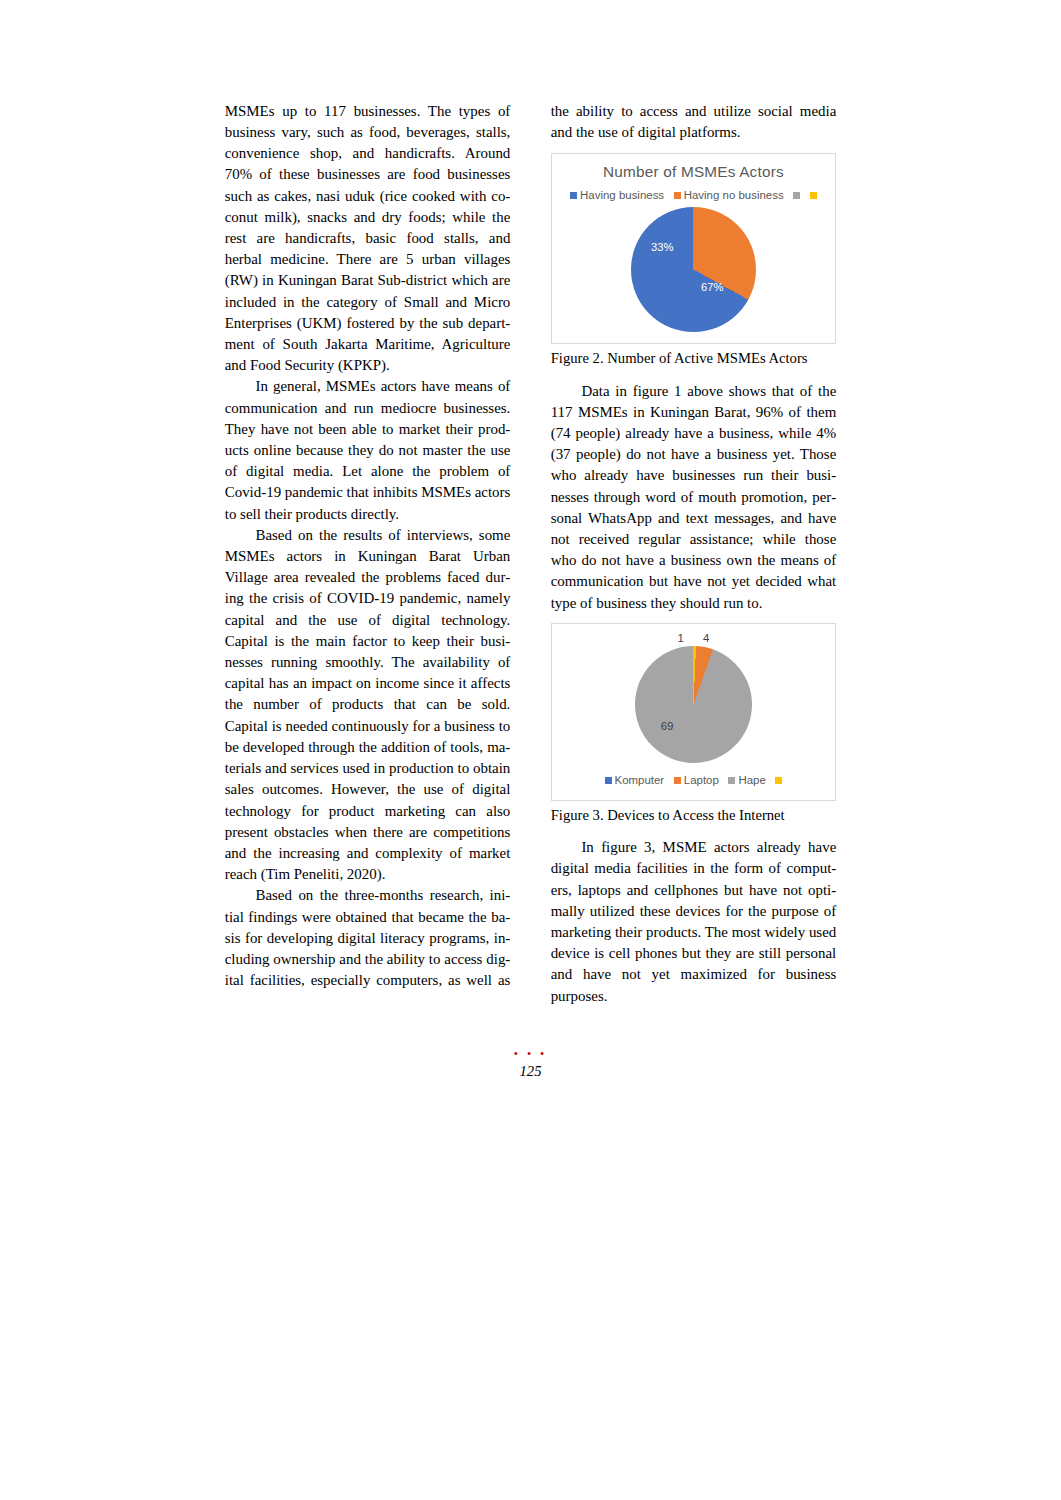MSMEs up to 117 businesses. The types of business vary, such as food, beverages, stalls, convenience shop, and handicrafts. Around 70% of these businesses are food businesses such as cakes, nasi uduk (rice cooked with coconut milk), snacks and dry foods; while the rest are handicrafts, basic food stalls, and herbal medicine. There are 5 urban villages (RW) in Kuningan Barat Sub-district which are included in the category of Small and Micro Enterprises (UKM) fostered by the sub department of South Jakarta Maritime, Agriculture and Food Security (KPKP).
In general, MSMEs actors have means of communication and run mediocre businesses. They have not been able to market their products online because they do not master the use of digital media. Let alone the problem of Covid-19 pandemic that inhibits MSMEs actors to sell their products directly.
Based on the results of interviews, some MSMEs actors in Kuningan Barat Urban Village area revealed the problems faced during the crisis of COVID-19 pandemic, namely capital and the use of digital technology. Capital is the main factor to keep their businesses running smoothly. The availability of capital has an impact on income since it affects the number of products that can be sold. Capital is needed continuously for a business to be developed through the addition of tools, materials and services used in production to obtain sales outcomes. However, the use of digital technology for product marketing can also present obstacles when there are competitions and the increasing and complexity of market reach (Tim Peneliti, 2020).
Based on the three-months research, initial findings were obtained that became the basis for developing digital literacy programs, including ownership and the ability to access digital facilities, especially computers, as well as the ability to access and utilize social media and the use of digital platforms.
Number of MSMEs Actors
Having business Having no business
33% 67%
Figure 2. Number of Active MSMEs Actors
Data in figure 1 above shows that of the 117 MSMEs in Kuningan Barat, 96% of them (74 people) already have a business, while 4% (37 people) do not have a business yet. Those who already have businesses run their businesses through word of mouth promotion, personal WhatsApp and text messages, and have not received regular assistance; while those who do not have a business own the means of communication but have not yet decided what type of business they should run to.
14
69
Komputer Laptop Hape
Figure 3. Devices to Access the Internet
In figure 3, MSME actors already have digital media facilities in the form of computers, laptops and cellphones but have not optimally utilized these devices for the purpose of marketing their products. The most widely used device is cell phones but they are still personal and have not yet maximized for business purposes.
• • •
125